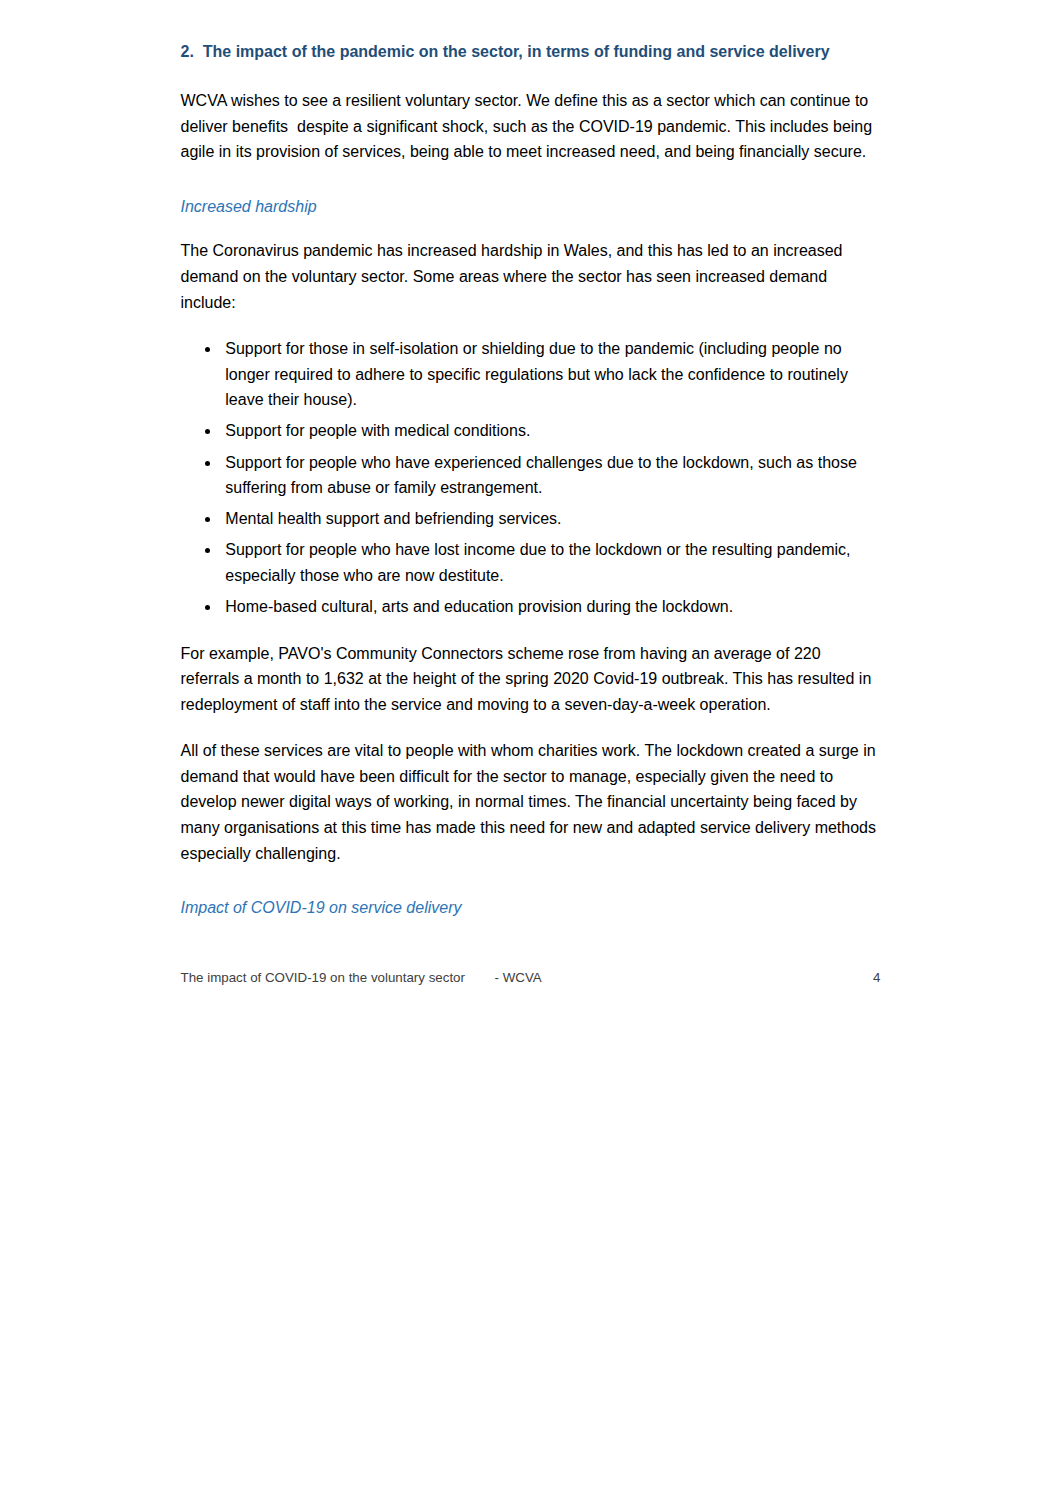2. The impact of the pandemic on the sector, in terms of funding and service delivery
WCVA wishes to see a resilient voluntary sector. We define this as a sector which can continue to deliver benefits despite a significant shock, such as the COVID-19 pandemic. This includes being agile in its provision of services, being able to meet increased need, and being financially secure.
Increased hardship
The Coronavirus pandemic has increased hardship in Wales, and this has led to an increased demand on the voluntary sector. Some areas where the sector has seen increased demand include:
Support for those in self-isolation or shielding due to the pandemic (including people no longer required to adhere to specific regulations but who lack the confidence to routinely leave their house).
Support for people with medical conditions.
Support for people who have experienced challenges due to the lockdown, such as those suffering from abuse or family estrangement.
Mental health support and befriending services.
Support for people who have lost income due to the lockdown or the resulting pandemic, especially those who are now destitute.
Home-based cultural, arts and education provision during the lockdown.
For example, PAVO's Community Connectors scheme rose from having an average of 220 referrals a month to 1,632 at the height of the spring 2020 Covid-19 outbreak. This has resulted in redeployment of staff into the service and moving to a seven-day-a-week operation.
All of these services are vital to people with whom charities work. The lockdown created a surge in demand that would have been difficult for the sector to manage, especially given the need to develop newer digital ways of working, in normal times. The financial uncertainty being faced by many organisations at this time has made this need for new and adapted service delivery methods especially challenging.
Impact of COVID-19 on service delivery
The impact of COVID-19 on the voluntary sector - WCVA 4